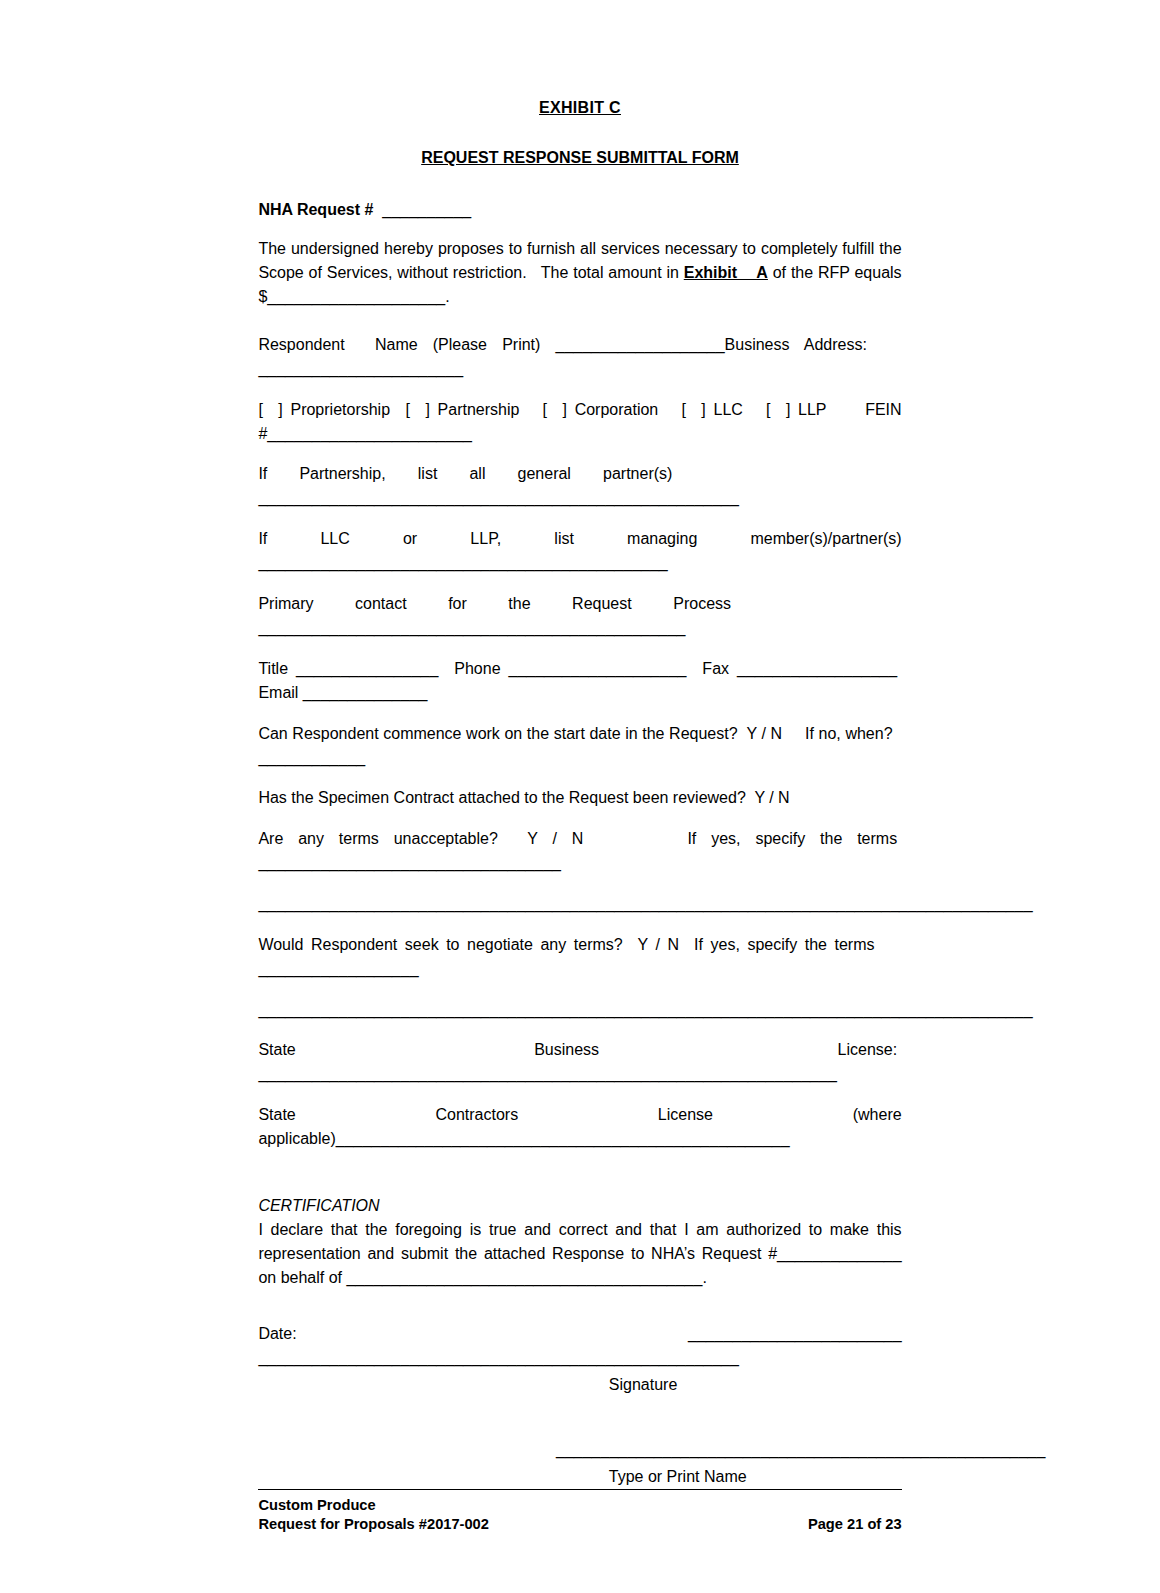EXHIBIT C
REQUEST RESPONSE SUBMITTAL FORM
NHA Request # __________
The undersigned hereby proposes to furnish all services necessary to completely fulfill the Scope of Services, without restriction. The total amount in Exhibit A of the RFP equals $____________________.
Respondent Name (Please Print) ___________________Business Address: _______________________
[ ] Proprietorship [ ] Partnership [ ] Corporation [ ] LLC [ ] LLP FEIN #_______________________
If Partnership, list all general partner(s) ______________________________________________________
If LLC or LLP, list managing member(s)/partner(s) ______________________________________________
Primary contact for the Request Process ________________________________________________
Title ________________ Phone ____________________ Fax __________________ Email ______________
Can Respondent commence work on the start date in the Request? Y / N If no, when? ____________
Has the Specimen Contract attached to the Request been reviewed? Y / N
Are any terms unacceptable? Y / N If yes, specify the terms __________________________________
_______________________________________________________________________________________
Would Respondent seek to negotiate any terms? Y / N If yes, specify the terms __________________
_______________________________________________________________________________________
State Business License: _________________________________________________________________
State Contractors License (where applicable)___________________________________________________
CERTIFICATION
I declare that the foregoing is true and correct and that I am authorized to make this representation and submit the attached Response to NHA’s Request #______________ on behalf of ________________________________________.
Date: ________________________ ______________________________________________________
Signature
_______________________________________________________
Type or Print Name
Custom Produce
Request for Proposals #2017-002
Page 21 of 23